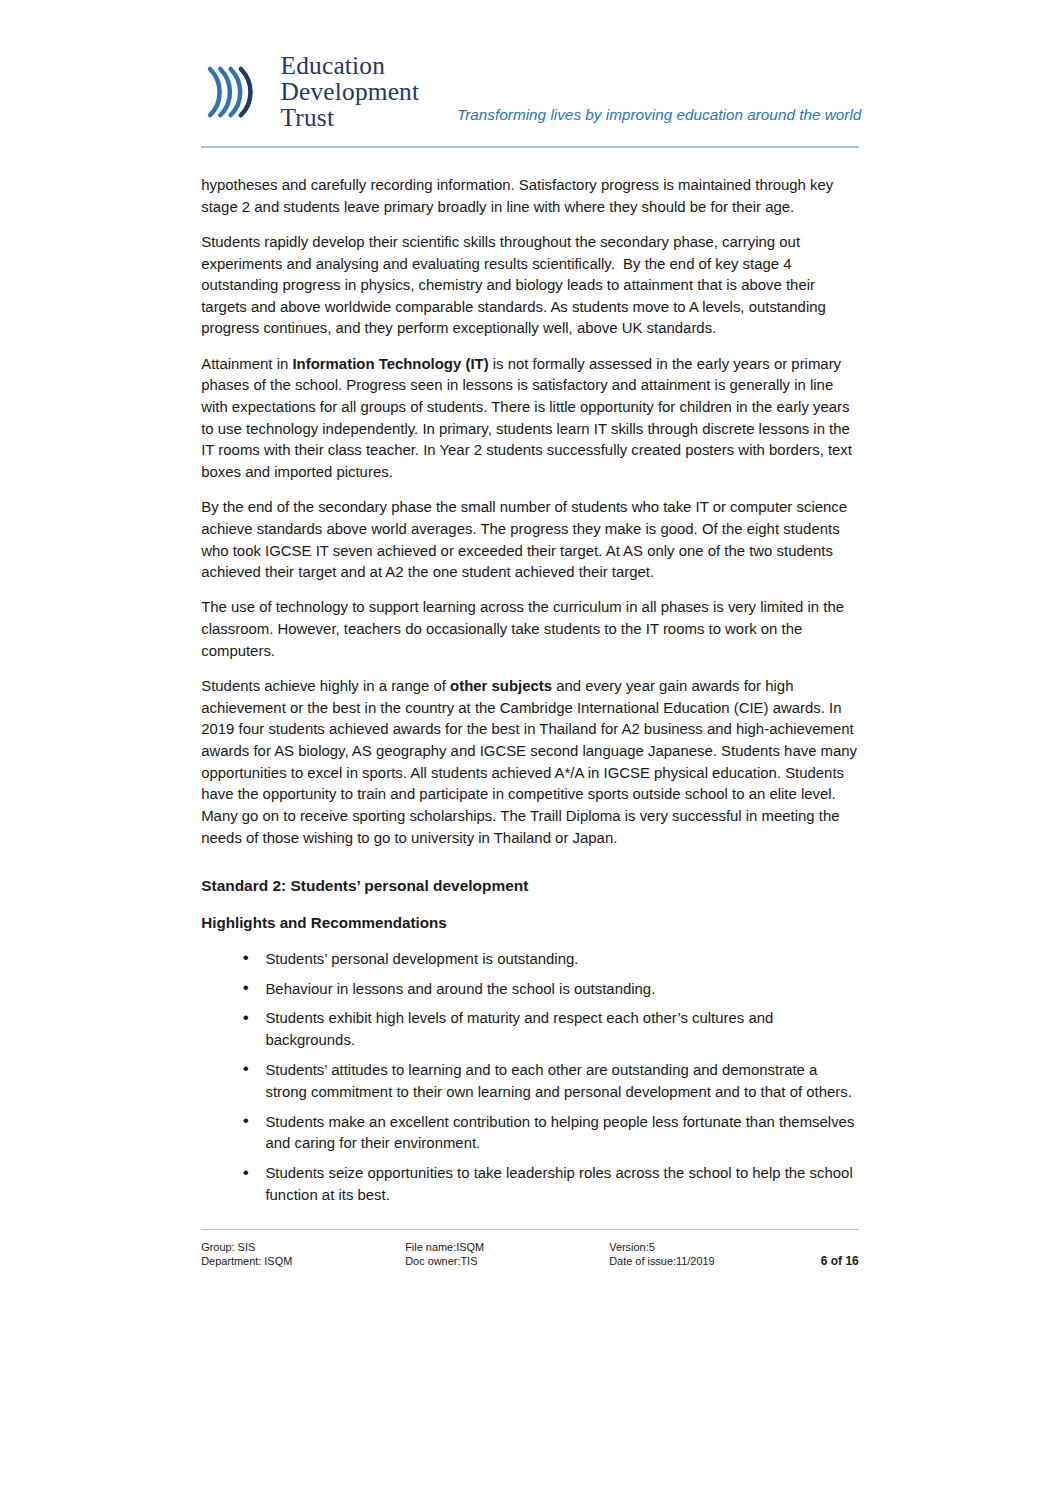Education Development Trust
Transforming lives by improving education around the world
hypotheses and carefully recording information. Satisfactory progress is maintained through key stage 2 and students leave primary broadly in line with where they should be for their age.
Students rapidly develop their scientific skills throughout the secondary phase, carrying out experiments and analysing and evaluating results scientifically. By the end of key stage 4 outstanding progress in physics, chemistry and biology leads to attainment that is above their targets and above worldwide comparable standards. As students move to A levels, outstanding progress continues, and they perform exceptionally well, above UK standards.
Attainment in Information Technology (IT) is not formally assessed in the early years or primary phases of the school. Progress seen in lessons is satisfactory and attainment is generally in line with expectations for all groups of students. There is little opportunity for children in the early years to use technology independently. In primary, students learn IT skills through discrete lessons in the IT rooms with their class teacher. In Year 2 students successfully created posters with borders, text boxes and imported pictures.
By the end of the secondary phase the small number of students who take IT or computer science achieve standards above world averages. The progress they make is good. Of the eight students who took IGCSE IT seven achieved or exceeded their target. At AS only one of the two students achieved their target and at A2 the one student achieved their target.
The use of technology to support learning across the curriculum in all phases is very limited in the classroom. However, teachers do occasionally take students to the IT rooms to work on the computers.
Students achieve highly in a range of other subjects and every year gain awards for high achievement or the best in the country at the Cambridge International Education (CIE) awards. In 2019 four students achieved awards for the best in Thailand for A2 business and high-achievement awards for AS biology, AS geography and IGCSE second language Japanese. Students have many opportunities to excel in sports. All students achieved A*/A in IGCSE physical education. Students have the opportunity to train and participate in competitive sports outside school to an elite level. Many go on to receive sporting scholarships. The Traill Diploma is very successful in meeting the needs of those wishing to go to university in Thailand or Japan.
Standard 2: Students’ personal development
Highlights and Recommendations
Students’ personal development is outstanding.
Behaviour in lessons and around the school is outstanding.
Students exhibit high levels of maturity and respect each other’s cultures and backgrounds.
Students’ attitudes to learning and to each other are outstanding and demonstrate a strong commitment to their own learning and personal development and to that of others.
Students make an excellent contribution to helping people less fortunate than themselves and caring for their environment.
Students seize opportunities to take leadership roles across the school to help the school function at its best.
Group: SIS Department: ISQM
File name:ISQM Doc owner:TIS
Version:5 Date of issue:11/2019
6 of 16